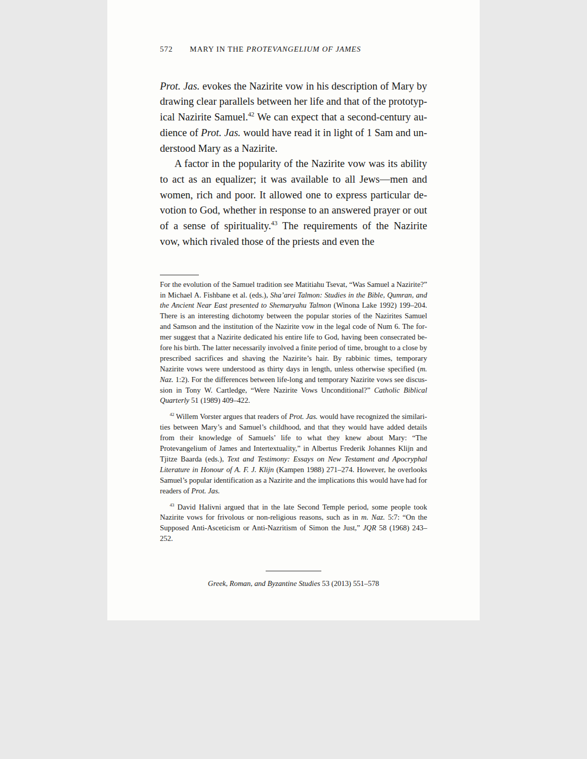572 MARY IN THE PROTEVANGELIUM OF JAMES
Prot. Jas. evokes the Nazirite vow in his description of Mary by drawing clear parallels between her life and that of the prototypical Nazirite Samuel.42 We can expect that a second-century audience of Prot. Jas. would have read it in light of 1 Sam and understood Mary as a Nazirite.
A factor in the popularity of the Nazirite vow was its ability to act as an equalizer; it was available to all Jews—men and women, rich and poor. It allowed one to express particular devotion to God, whether in response to an answered prayer or out of a sense of spirituality.43 The requirements of the Nazirite vow, which rivaled those of the priests and even the
For the evolution of the Samuel tradition see Matitiahu Tsevat, “Was Samuel a Nazirite?” in Michael A. Fishbane et al. (eds.), Sha’arei Talmon: Studies in the Bible, Qumran, and the Ancient Near East presented to Shemaryahu Talmon (Winona Lake 1992) 199–204. There is an interesting dichotomy between the popular stories of the Nazirites Samuel and Samson and the institution of the Nazirite vow in the legal code of Num 6. The former suggest that a Nazirite dedicated his entire life to God, having been consecrated before his birth. The latter necessarily involved a finite period of time, brought to a close by prescribed sacrifices and shaving the Nazirite’s hair. By rabbinic times, temporary Nazirite vows were understood as thirty days in length, unless otherwise specified (m. Naz. 1:2). For the differences between life-long and temporary Nazirite vows see discussion in Tony W. Cartledge, “Were Nazirite Vows Unconditional?” Catholic Biblical Quarterly 51 (1989) 409–422.
42 Willem Vorster argues that readers of Prot. Jas. would have recognized the similarities between Mary’s and Samuel’s childhood, and that they would have added details from their knowledge of Samuels’ life to what they knew about Mary: “The Protevangelium of James and Intertextuality,” in Albertus Frederik Johannes Klijn and Tjitze Baarda (eds.), Text and Testimony: Essays on New Testament and Apocryphal Literature in Honour of A. F. J. Klijn (Kampen 1988) 271–274. However, he overlooks Samuel’s popular identification as a Nazirite and the implications this would have had for readers of Prot. Jas.
43 David Halivni argued that in the late Second Temple period, some people took Nazirite vows for frivolous or non-religious reasons, such as in m. Naz. 5:7: “On the Supposed Anti-Asceticism or Anti-Nazritism of Simon the Just,” JQR 58 (1968) 243–252.
Greek, Roman, and Byzantine Studies 53 (2013) 551–578